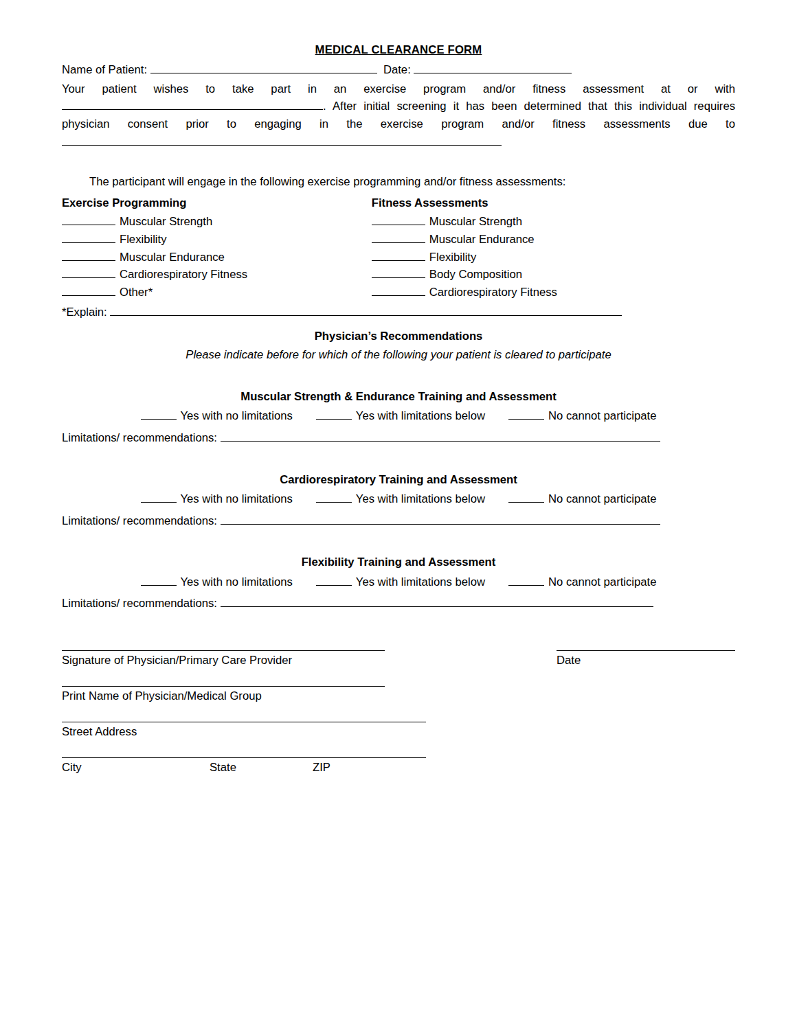MEDICAL CLEARANCE FORM
Name of Patient: Date:
Your patient wishes to take part in an exercise program and/or fitness assessment at or with . After initial screening it has been determined that this individual requires physician consent prior to engaging in the exercise program and/or fitness assessments due to
The participant will engage in the following exercise programming and/or fitness assessments:
| Exercise Programming Muscular Strength Flexibility Muscular Endurance Cardiorespiratory Fitness Other* | Fitness Assessments Muscular Strength Muscular Endurance Flexibility Body Composition Cardiorespiratory Fitness |
*Explain:
Physician’s Recommendations
Please indicate before for which of the following your patient is cleared to participate
Muscular Strength & Endurance Training and Assessment
Yes with no limitations Yes with limitations below No cannot participate
Limitations/ recommendations:
Cardiorespiratory Training and Assessment
Yes with no limitations Yes with limitations below No cannot participate
Limitations/ recommendations:
Flexibility Training and Assessment
Yes with no limitations Yes with limitations below No cannot participate
Limitations/ recommendations:
Signature of Physician/Primary Care Provider
Date
Print Name of Physician/Medical Group
Street Address
City State ZIP